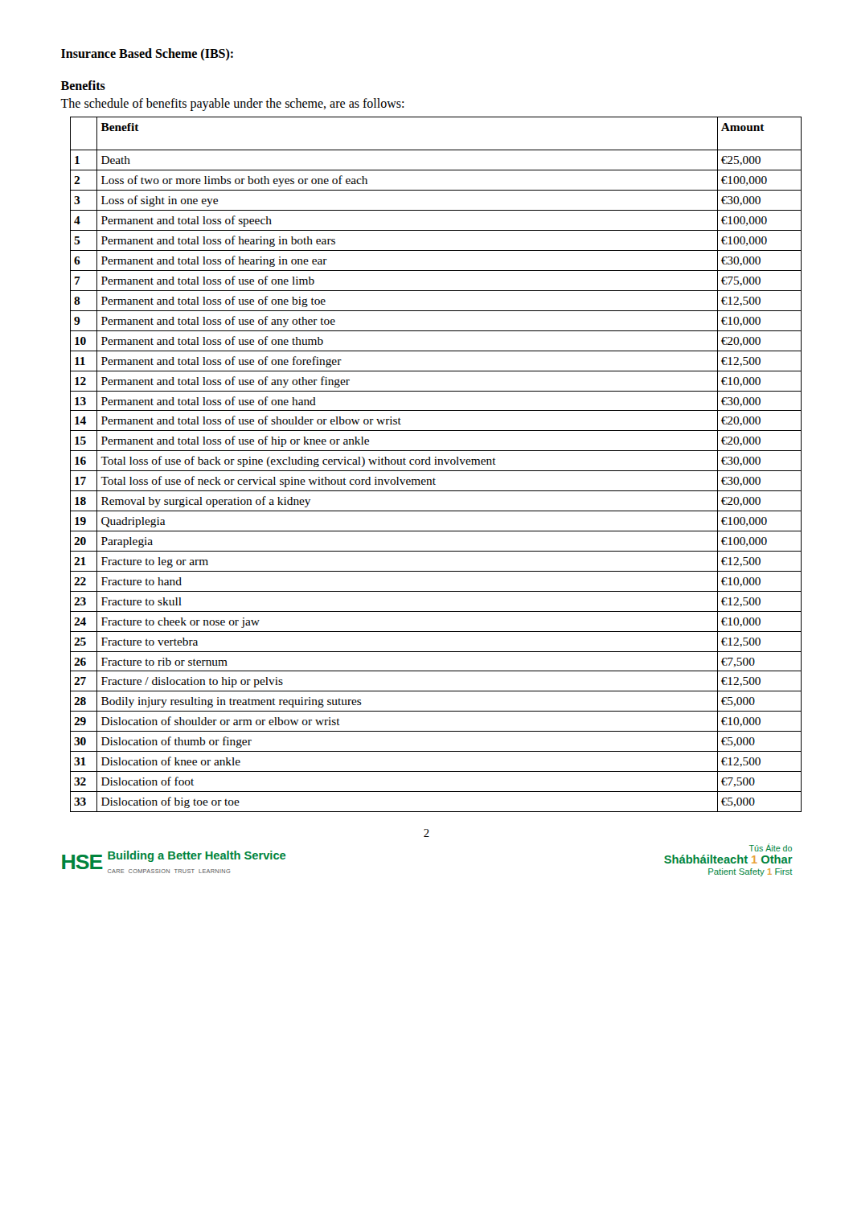Insurance Based Scheme (IBS):
Benefits
The schedule of benefits payable under the scheme, are as follows:
| | Benefit | Amount |
| --- | --- | --- |
| 1 | Death | €25,000 |
| 2 | Loss of two or more limbs or both eyes or one of each | €100,000 |
| 3 | Loss of sight in one eye | €30,000 |
| 4 | Permanent and total loss of speech | €100,000 |
| 5 | Permanent and total loss of hearing in both ears | €100,000 |
| 6 | Permanent and total loss of hearing in one ear | €30,000 |
| 7 | Permanent and total loss of use of one limb | €75,000 |
| 8 | Permanent and total loss of use of one big toe | €12,500 |
| 9 | Permanent and total loss of use of any other toe | €10,000 |
| 10 | Permanent and total loss of use of one thumb | €20,000 |
| 11 | Permanent and total loss of use of one forefinger | €12,500 |
| 12 | Permanent and total loss of use of any other finger | €10,000 |
| 13 | Permanent and total loss of use of one hand | €30,000 |
| 14 | Permanent and total loss of use of shoulder or elbow or wrist | €20,000 |
| 15 | Permanent and total loss of use of hip or knee or ankle | €20,000 |
| 16 | Total loss of use of back or spine (excluding cervical) without cord involvement | €30,000 |
| 17 | Total loss of use of neck or cervical spine without cord involvement | €30,000 |
| 18 | Removal by surgical operation of a kidney | €20,000 |
| 19 | Quadriplegia | €100,000 |
| 20 | Paraplegia | €100,000 |
| 21 | Fracture to leg or arm | €12,500 |
| 22 | Fracture to hand | €10,000 |
| 23 | Fracture to skull | €12,500 |
| 24 | Fracture to cheek or nose or jaw | €10,000 |
| 25 | Fracture to vertebra | €12,500 |
| 26 | Fracture to rib or sternum | €7,500 |
| 27 | Fracture / dislocation to hip or pelvis | €12,500 |
| 28 | Bodily injury resulting in treatment requiring sutures | €5,000 |
| 29 | Dislocation of shoulder or arm or elbow or wrist | €10,000 |
| 30 | Dislocation of thumb or finger | €5,000 |
| 31 | Dislocation of knee or ankle | €12,500 |
| 32 | Dislocation of foot | €7,500 |
| 33 | Dislocation of big toe or toe | €5,000 |
2
HSE Building a Better Health Service
CARE COMPASSION TRUST LEARNING
Tús Áite do
Shábháilteacht 1 Othar
Patient Safety 1 First